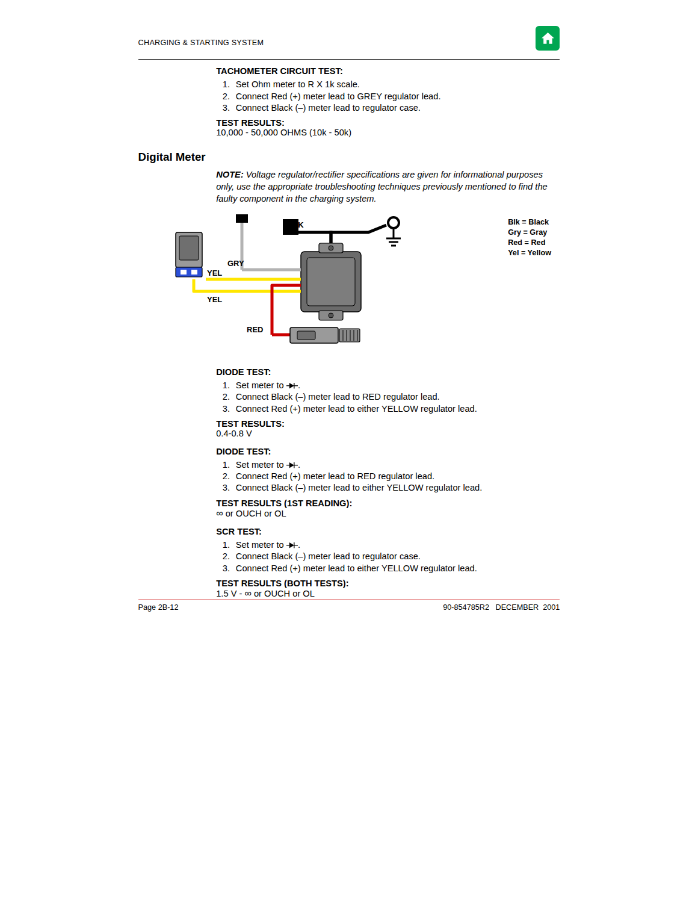CHARGING & STARTING SYSTEM
TACHOMETER CIRCUIT TEST:
Set Ohm meter to R X 1k scale.
Connect Red (+) meter lead to GREY regulator lead.
Connect Black (–) meter lead to regulator case.
TEST RESULTS:
10,000 - 50,000 OHMS (10k - 50k)
Digital Meter
NOTE: Voltage regulator/rectifier specifications are given for informational purposes only, use the appropriate troubleshooting techniques previously mentioned to find the faulty component in the charging system.
Blk = Black
Gry = Gray
Red = Red
Yel = Yellow
BLK GRY YEL YEL RED
DIODE TEST:
Set meter to .
Connect Black (–) meter lead to RED regulator lead.
Connect Red (+) meter lead to either YELLOW regulator lead.
TEST RESULTS:
0.4-0.8 V
DIODE TEST:
Set meter to .
Connect Red (+) meter lead to RED regulator lead.
Connect Black (–) meter lead to either YELLOW regulator lead.
TEST RESULTS (1ST READING):
∞ or OUCH or OL
SCR TEST:
Set meter to .
Connect Black (–) meter lead to regulator case.
Connect Red (+) meter lead to either YELLOW regulator lead.
TEST RESULTS (BOTH TESTS):
1.5 V - ∞ or OUCH or OL
Page 2B-12 90-854785R2 DECEMBER 2001